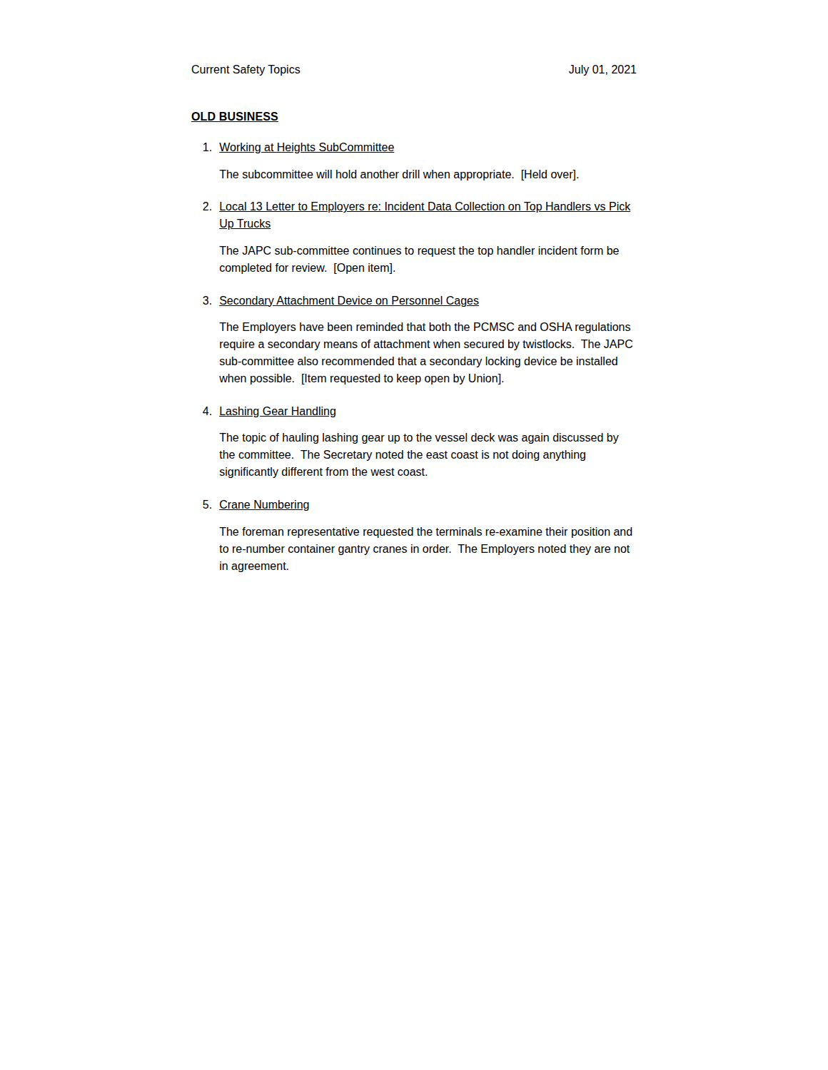Current Safety Topics July 01, 2021
OLD BUSINESS
Working at Heights SubCommittee
The subcommittee will hold another drill when appropriate. [Held over].
Local 13 Letter to Employers re: Incident Data Collection on Top Handlers vs Pick Up Trucks
The JAPC sub-committee continues to request the top handler incident form be completed for review. [Open item].
Secondary Attachment Device on Personnel Cages
The Employers have been reminded that both the PCMSC and OSHA regulations require a secondary means of attachment when secured by twistlocks. The JAPC sub-committee also recommended that a secondary locking device be installed when possible. [Item requested to keep open by Union].
Lashing Gear Handling
The topic of hauling lashing gear up to the vessel deck was again discussed by the committee. The Secretary noted the east coast is not doing anything significantly different from the west coast.
Crane Numbering
The foreman representative requested the terminals re-examine their position and to re-number container gantry cranes in order. The Employers noted they are not in agreement.